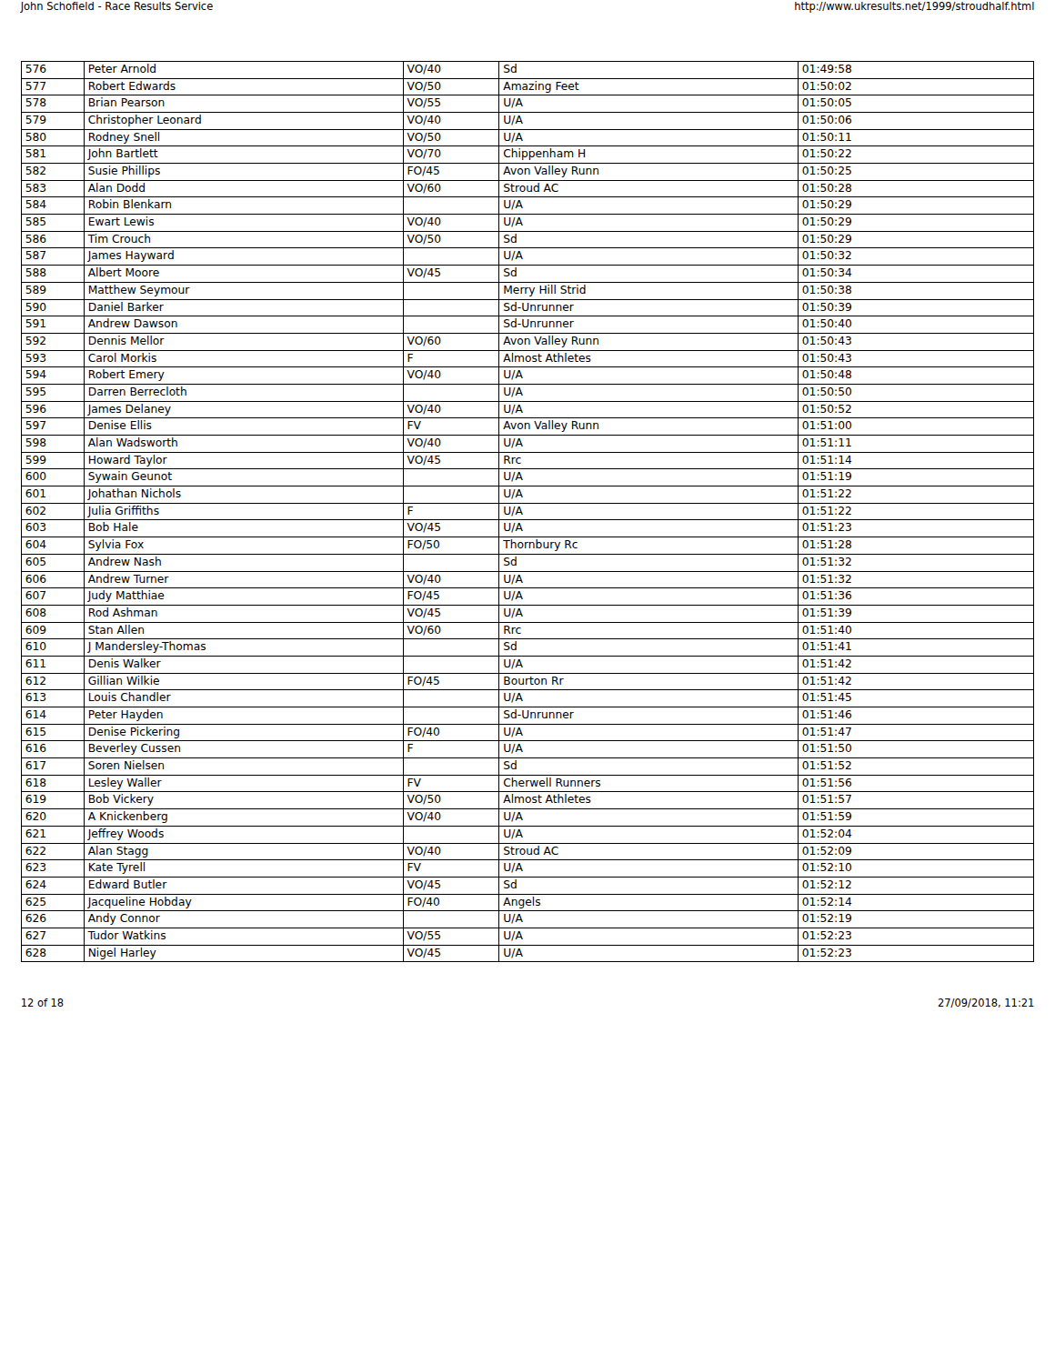John Schofield - Race Results Service
http://www.ukresults.net/1999/stroudhalf.html
| 576 | Peter Arnold | VO/40 | Sd | 01:49:58 |
| 577 | Robert Edwards | VO/50 | Amazing Feet | 01:50:02 |
| 578 | Brian Pearson | VO/55 | U/A | 01:50:05 |
| 579 | Christopher Leonard | VO/40 | U/A | 01:50:06 |
| 580 | Rodney Snell | VO/50 | U/A | 01:50:11 |
| 581 | John Bartlett | VO/70 | Chippenham H | 01:50:22 |
| 582 | Susie Phillips | FO/45 | Avon Valley Runn | 01:50:25 |
| 583 | Alan Dodd | VO/60 | Stroud AC | 01:50:28 |
| 584 | Robin Blenkarn | | U/A | 01:50:29 |
| 585 | Ewart Lewis | VO/40 | U/A | 01:50:29 |
| 586 | Tim Crouch | VO/50 | Sd | 01:50:29 |
| 587 | James Hayward | | U/A | 01:50:32 |
| 588 | Albert Moore | VO/45 | Sd | 01:50:34 |
| 589 | Matthew Seymour | | Merry Hill Strid | 01:50:38 |
| 590 | Daniel Barker | | Sd-Unrunner | 01:50:39 |
| 591 | Andrew Dawson | | Sd-Unrunner | 01:50:40 |
| 592 | Dennis Mellor | VO/60 | Avon Valley Runn | 01:50:43 |
| 593 | Carol Morkis | F | Almost Athletes | 01:50:43 |
| 594 | Robert Emery | VO/40 | U/A | 01:50:48 |
| 595 | Darren Berrecloth | | U/A | 01:50:50 |
| 596 | James Delaney | VO/40 | U/A | 01:50:52 |
| 597 | Denise Ellis | FV | Avon Valley Runn | 01:51:00 |
| 598 | Alan Wadsworth | VO/40 | U/A | 01:51:11 |
| 599 | Howard Taylor | VO/45 | Rrc | 01:51:14 |
| 600 | Sywain Geunot | | U/A | 01:51:19 |
| 601 | Johathan Nichols | | U/A | 01:51:22 |
| 602 | Julia Griffiths | F | U/A | 01:51:22 |
| 603 | Bob Hale | VO/45 | U/A | 01:51:23 |
| 604 | Sylvia Fox | FO/50 | Thornbury Rc | 01:51:28 |
| 605 | Andrew Nash | | Sd | 01:51:32 |
| 606 | Andrew Turner | VO/40 | U/A | 01:51:32 |
| 607 | Judy Matthiae | FO/45 | U/A | 01:51:36 |
| 608 | Rod Ashman | VO/45 | U/A | 01:51:39 |
| 609 | Stan Allen | VO/60 | Rrc | 01:51:40 |
| 610 | J Mandersley-Thomas | | Sd | 01:51:41 |
| 611 | Denis Walker | | U/A | 01:51:42 |
| 612 | Gillian Wilkie | FO/45 | Bourton Rr | 01:51:42 |
| 613 | Louis Chandler | | U/A | 01:51:45 |
| 614 | Peter Hayden | | Sd-Unrunner | 01:51:46 |
| 615 | Denise Pickering | FO/40 | U/A | 01:51:47 |
| 616 | Beverley Cussen | F | U/A | 01:51:50 |
| 617 | Soren Nielsen | | Sd | 01:51:52 |
| 618 | Lesley Waller | FV | Cherwell Runners | 01:51:56 |
| 619 | Bob Vickery | VO/50 | Almost Athletes | 01:51:57 |
| 620 | A Knickenberg | VO/40 | U/A | 01:51:59 |
| 621 | Jeffrey Woods | | U/A | 01:52:04 |
| 622 | Alan Stagg | VO/40 | Stroud AC | 01:52:09 |
| 623 | Kate Tyrell | FV | U/A | 01:52:10 |
| 624 | Edward Butler | VO/45 | Sd | 01:52:12 |
| 625 | Jacqueline Hobday | FO/40 | Angels | 01:52:14 |
| 626 | Andy Connor | | U/A | 01:52:19 |
| 627 | Tudor Watkins | VO/55 | U/A | 01:52:23 |
| 628 | Nigel Harley | VO/45 | U/A | 01:52:23 |
12 of 18
27/09/2018, 11:21